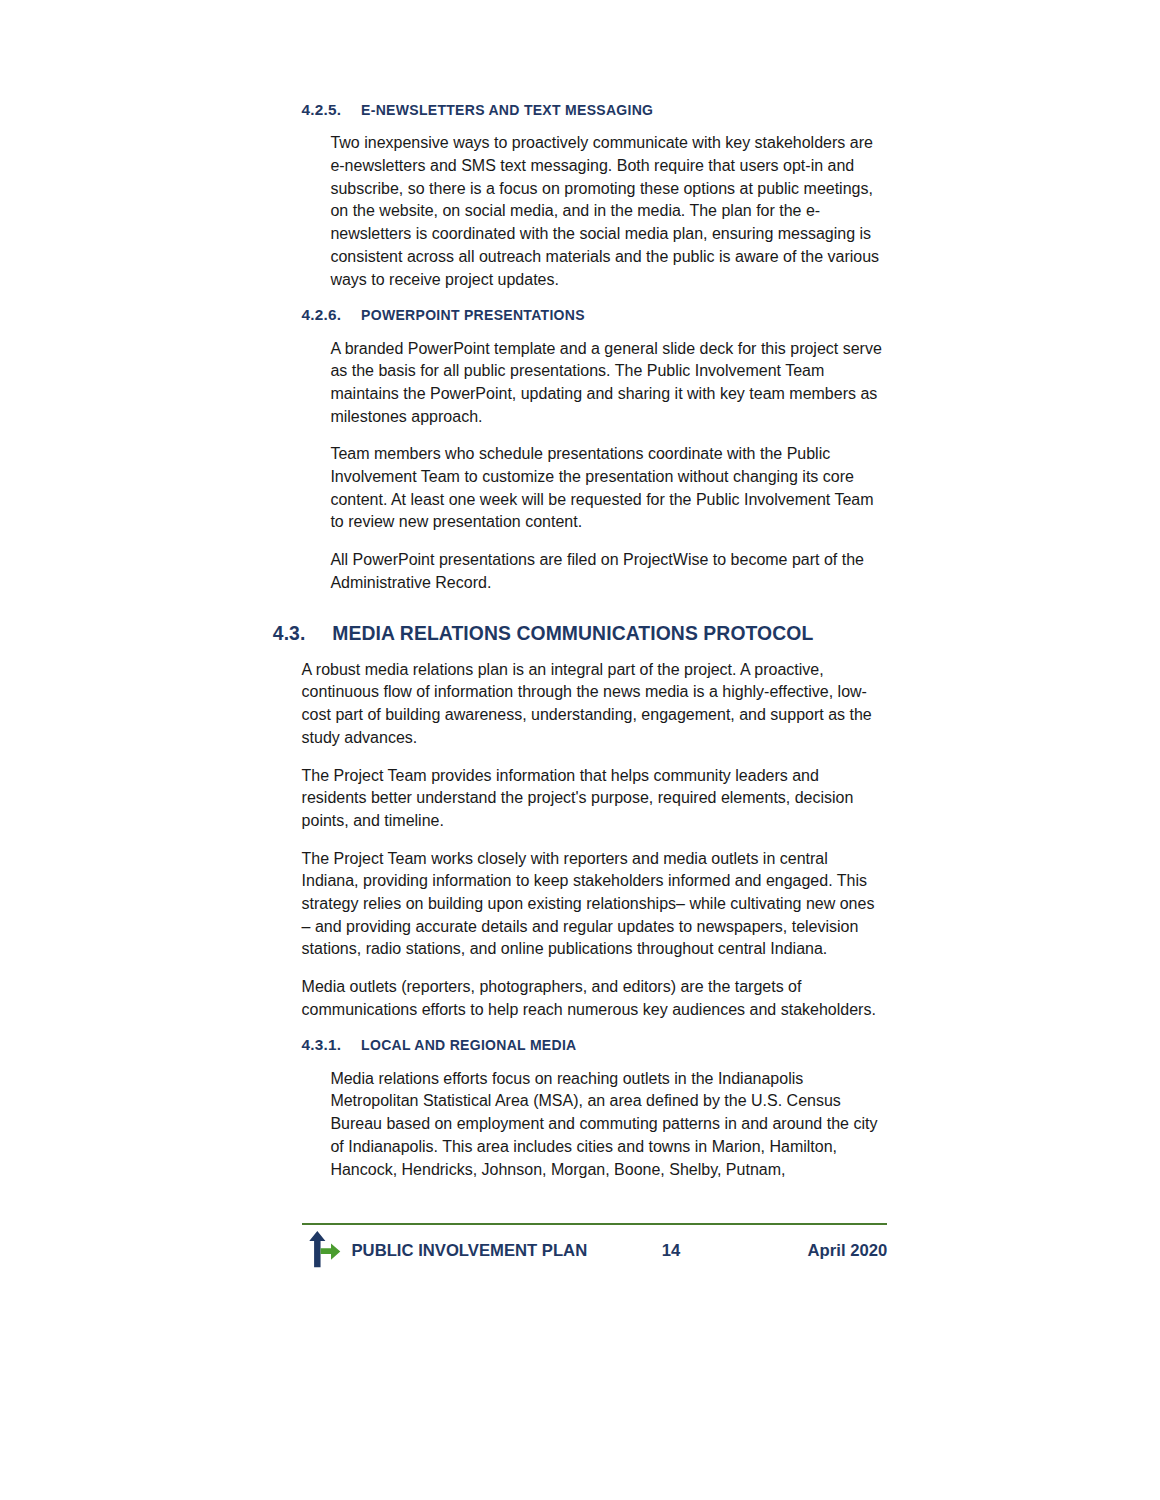4.2.5. E-Newsletters and Text Messaging
Two inexpensive ways to proactively communicate with key stakeholders are e-newsletters and SMS text messaging. Both require that users opt-in and subscribe, so there is a focus on promoting these options at public meetings, on the website, on social media, and in the media. The plan for the e-newsletters is coordinated with the social media plan, ensuring messaging is consistent across all outreach materials and the public is aware of the various ways to receive project updates.
4.2.6. PowerPoint Presentations
A branded PowerPoint template and a general slide deck for this project serve as the basis for all public presentations. The Public Involvement Team maintains the PowerPoint, updating and sharing it with key team members as milestones approach.
Team members who schedule presentations coordinate with the Public Involvement Team to customize the presentation without changing its core content. At least one week will be requested for the Public Involvement Team to review new presentation content.
All PowerPoint presentations are filed on ProjectWise to become part of the Administrative Record.
4.3. MEDIA RELATIONS COMMUNICATIONS PROTOCOL
A robust media relations plan is an integral part of the project. A proactive, continuous flow of information through the news media is a highly-effective, low-cost part of building awareness, understanding, engagement, and support as the study advances.
The Project Team provides information that helps community leaders and residents better understand the project's purpose, required elements, decision points, and timeline.
The Project Team works closely with reporters and media outlets in central Indiana, providing information to keep stakeholders informed and engaged. This strategy relies on building upon existing relationships– while cultivating new ones – and providing accurate details and regular updates to newspapers, television stations, radio stations, and online publications throughout central Indiana.
Media outlets (reporters, photographers, and editors) are the targets of communications efforts to help reach numerous key audiences and stakeholders.
4.3.1. Local and Regional Media
Media relations efforts focus on reaching outlets in the Indianapolis Metropolitan Statistical Area (MSA), an area defined by the U.S. Census Bureau based on employment and commuting patterns in and around the city of Indianapolis. This area includes cities and towns in Marion, Hamilton, Hancock, Hendricks, Johnson, Morgan, Boone, Shelby, Putnam,
PUBLIC INVOLVEMENT PLAN 14 April 2020